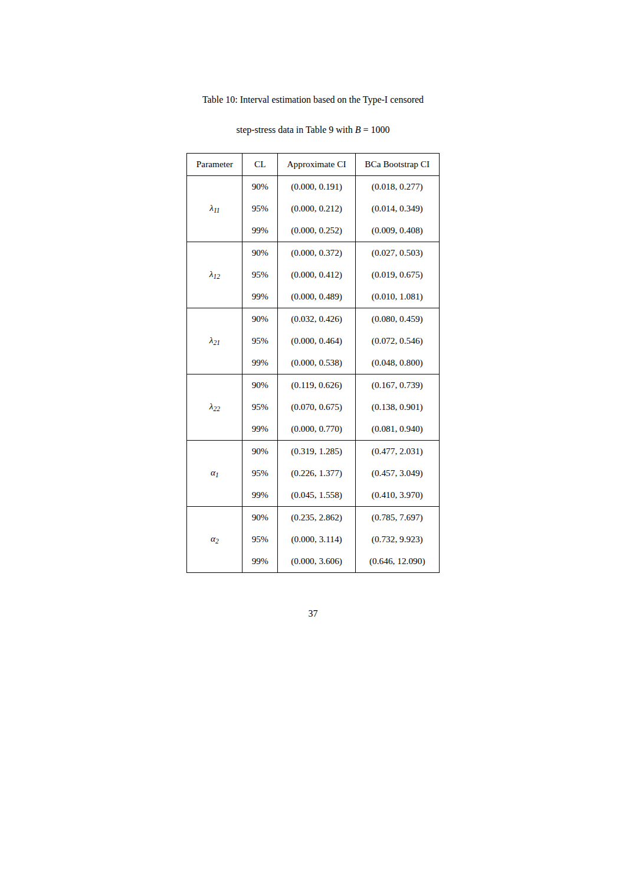Table 10: Interval estimation based on the Type-I censored step-stress data in Table 9 with B = 1000
| Parameter | CL | Approximate CI | BCa Bootstrap CI |
| --- | --- | --- | --- |
| λ 11 | 90% | (0.000, 0.191) | (0.018, 0.277) |
| 95% | (0.000, 0.212) | (0.014, 0.349) |
| 99% | (0.000, 0.252) | (0.009, 0.408) |
| λ 12 | 90% | (0.000, 0.372) | (0.027, 0.503) |
| 95% | (0.000, 0.412) | (0.019, 0.675) |
| 99% | (0.000, 0.489) | (0.010, 1.081) |
| λ 21 | 90% | (0.032, 0.426) | (0.080, 0.459) |
| 95% | (0.000, 0.464) | (0.072, 0.546) |
| 99% | (0.000, 0.538) | (0.048, 0.800) |
| λ 22 | 90% | (0.119, 0.626) | (0.167, 0.739) |
| 95% | (0.070, 0.675) | (0.138, 0.901) |
| 99% | (0.000, 0.770) | (0.081, 0.940) |
| α 1 | 90% | (0.319, 1.285) | (0.477, 2.031) |
| 95% | (0.226, 1.377) | (0.457, 3.049) |
| 99% | (0.045, 1.558) | (0.410, 3.970) |
| α 2 | 90% | (0.235, 2.862) | (0.785, 7.697) |
| 95% | (0.000, 3.114) | (0.732, 9.923) |
| 99% | (0.000, 3.606) | (0.646, 12.090) |
37